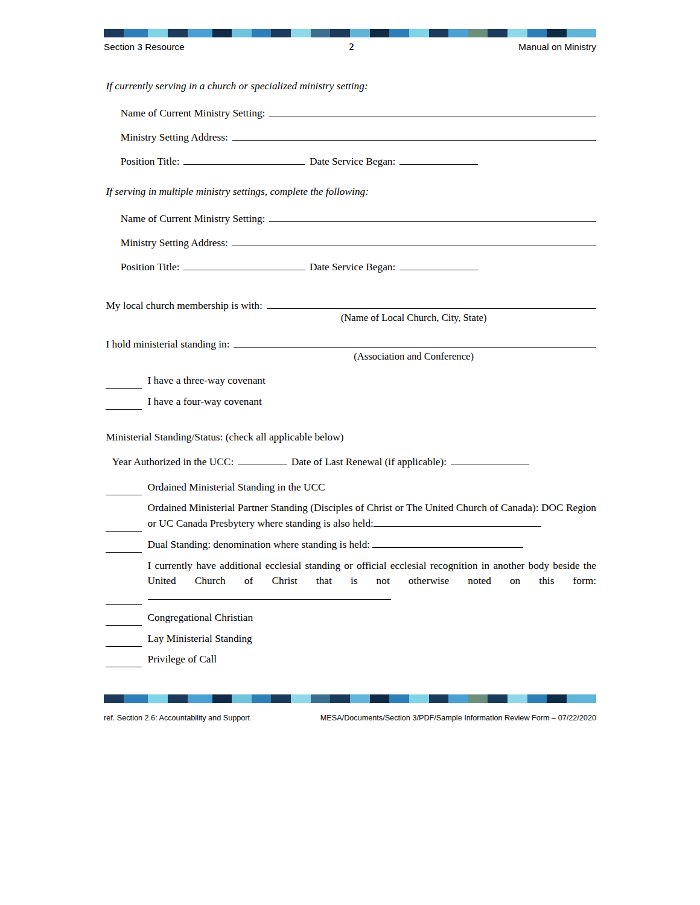Section 3 Resource 2 Manual on Ministry
If currently serving in a church or specialized ministry setting:
Name of Current Ministry Setting:
Ministry Setting Address:
Position Title: Date Service Began:
If serving in multiple ministry settings, complete the following:
Name of Current Ministry Setting:
Ministry Setting Address:
Position Title: Date Service Began:
My local church membership is with:
(Name of Local Church, City, State)
I hold ministerial standing in:
(Association and Conference)
I have a three-way covenant
I have a four-way covenant
Ministerial Standing/Status: (check all applicable below)
Year Authorized in the UCC: Date of Last Renewal (if applicable):
Ordained Ministerial Standing in the UCC
Ordained Ministerial Partner Standing (Disciples of Christ or The United Church of Canada): DOC Region or UC Canada Presbytery where standing is also held:
Dual Standing: denomination where standing is held:
I currently have additional ecclesial standing or official ecclesial recognition in another body beside the United Church of Christ that is not otherwise noted on this form:
Congregational Christian
Lay Ministerial Standing
Privilege of Call
ref. Section 2.6: Accountability and Support MESA/Documents/Section 3/PDF/Sample Information Review Form – 07/22/2020